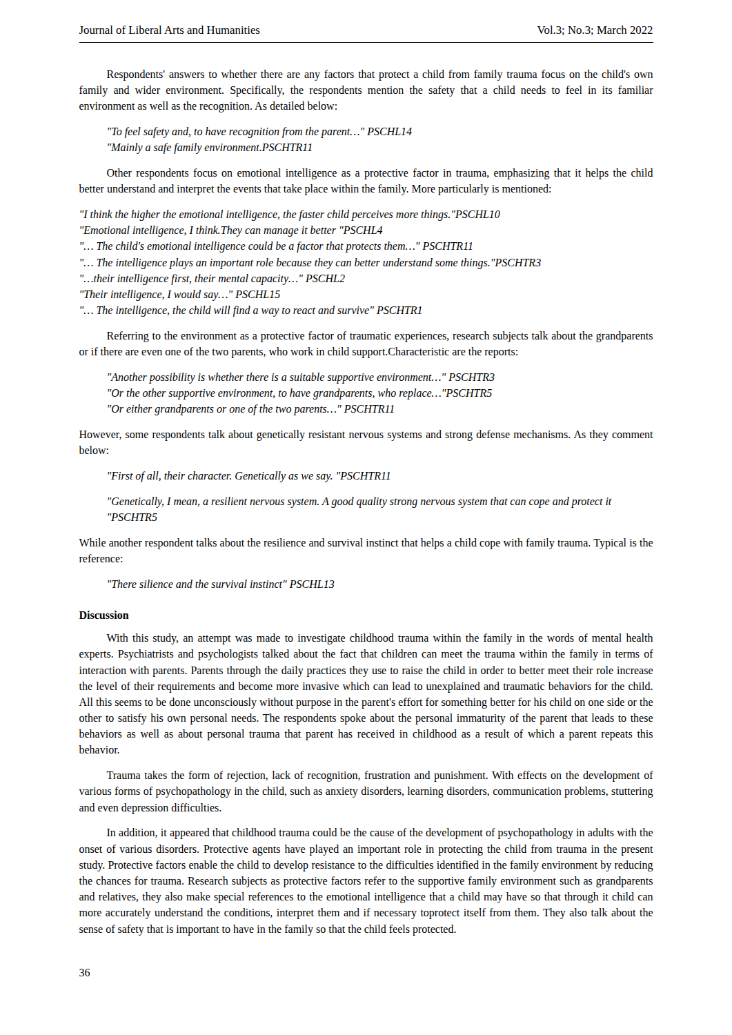Journal of Liberal Arts and Humanities Vol.3; No.3; March 2022
Respondents' answers to whether there are any factors that protect a child from family trauma focus on the child's own family and wider environment. Specifically, the respondents mention the safety that a child needs to feel in its familiar environment as well as the recognition. As detailed below:
"To feel safety and, to have recognition from the parent…" PSCHL14
"Mainly a safe family environment.PSCHTR11
Other respondents focus on emotional intelligence as a protective factor in trauma, emphasizing that it helps the child better understand and interpret the events that take place within the family. More particularly is mentioned:
"I think the higher the emotional intelligence, the faster child perceives more things."PSCHL10
"Emotional intelligence, I think.They can manage it better "PSCHL4
"… The child's emotional intelligence could be a factor that protects them…" PSCHTR11
"… The intelligence plays an important role because they can better understand some things."PSCHTR3
"…their intelligence first, their mental capacity…" PSCHL2
"Their intelligence, I would say…" PSCHL15
"… The intelligence, the child will find a way to react and survive" PSCHTR1
Referring to the environment as a protective factor of traumatic experiences, research subjects talk about the grandparents or if there are even one of the two parents, who work in child support.Characteristic are the reports:
"Another possibility is whether there is a suitable supportive environment…" PSCHTR3
"Or the other supportive environment, to have grandparents, who replace…"PSCHTR5
"Or either grandparents or one of the two parents…" PSCHTR11
However, some respondents talk about genetically resistant nervous systems and strong defense mechanisms. As they comment below:
"First of all, their character. Genetically as we say. "PSCHTR11
"Genetically, I mean, a resilient nervous system. A good quality strong nervous system that can cope and protect it "PSCHTR5
While another respondent talks about the resilience and survival instinct that helps a child cope with family trauma. Typical is the reference:
"There silience and the survival instinct" PSCHL13
Discussion
With this study, an attempt was made to investigate childhood trauma within the family in the words of mental health experts. Psychiatrists and psychologists talked about the fact that children can meet the trauma within the family in terms of interaction with parents. Parents through the daily practices they use to raise the child in order to better meet their role increase the level of their requirements and become more invasive which can lead to unexplained and traumatic behaviors for the child. All this seems to be done unconsciously without purpose in the parent's effort for something better for his child on one side or the other to satisfy his own personal needs. The respondents spoke about the personal immaturity of the parent that leads to these behaviors as well as about personal trauma that parent has received in childhood as a result of which a parent repeats this behavior.
Trauma takes the form of rejection, lack of recognition, frustration and punishment. With effects on the development of various forms of psychopathology in the child, such as anxiety disorders, learning disorders, communication problems, stuttering and even depression difficulties.
In addition, it appeared that childhood trauma could be the cause of the development of psychopathology in adults with the onset of various disorders. Protective agents have played an important role in protecting the child from trauma in the present study. Protective factors enable the child to develop resistance to the difficulties identified in the family environment by reducing the chances for trauma. Research subjects as protective factors refer to the supportive family environment such as grandparents and relatives, they also make special references to the emotional intelligence that a child may have so that through it child can more accurately understand the conditions, interpret them and if necessary toprotect itself from them. They also talk about the sense of safety that is important to have in the family so that the child feels protected.
36